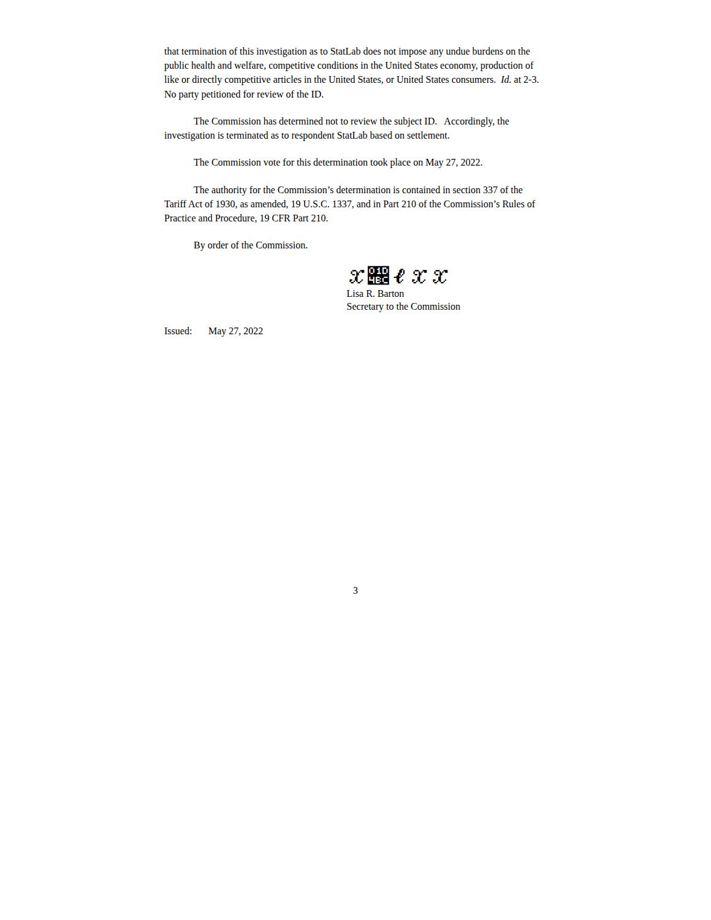that termination of this investigation as to StatLab does not impose any undue burdens on the public health and welfare, competitive conditions in the United States economy, production of like or directly competitive articles in the United States, or United States consumers. Id. at 2-3. No party petitioned for review of the ID.
The Commission has determined not to review the subject ID. Accordingly, the investigation is terminated as to respondent StatLab based on settlement.
The Commission vote for this determination took place on May 27, 2022.
The authority for the Commission’s determination is contained in section 337 of the Tariff Act of 1930, as amended, 19 U.S.C. 1337, and in Part 210 of the Commission’s Rules of Practice and Procedure, 19 CFR Part 210.
By order of the Commission.
𝒳𝒼𝓁𝒳𝒳
Lisa R. Barton
Secretary to the Commission
Issued: May 27, 2022
3